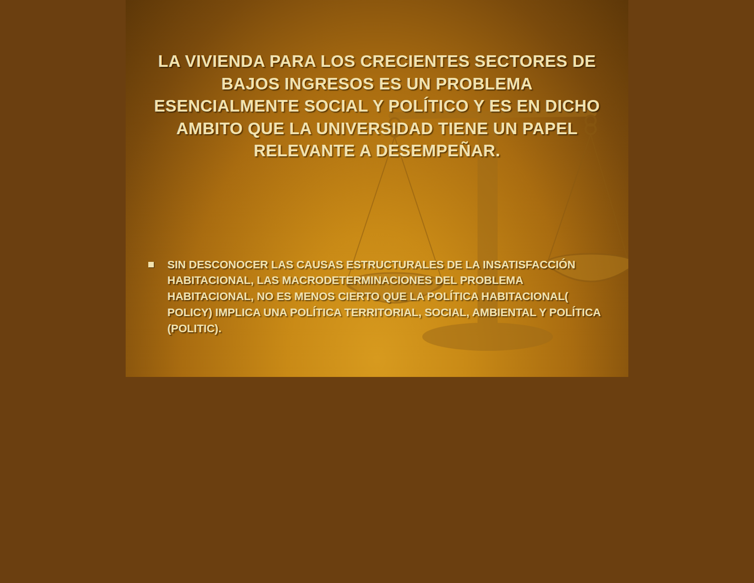LA VIVIENDA PARA LOS CRECIENTES SECTORES DE BAJOS INGRESOS ES UN PROBLEMA ESENCIALMENTE SOCIAL Y POLÍTICO Y ES EN DICHO AMBITO QUE LA UNIVERSIDAD TIENE UN PAPEL RELEVANTE A DESEMPEÑAR.
SIN DESCONOCER LAS CAUSAS ESTRUCTURALES DE LA INSATISFACCIÓN HABITACIONAL, LAS MACRODETERMINACIONES DEL PROBLEMA HABITACIONAL, NO ES MENOS CIERTO QUE LA POLÍTICA HABITACIONAL( POLICY) IMPLICA UNA POLÍTICA TERRITORIAL, SOCIAL, AMBIENTAL Y POLÍTICA (POLITIC).